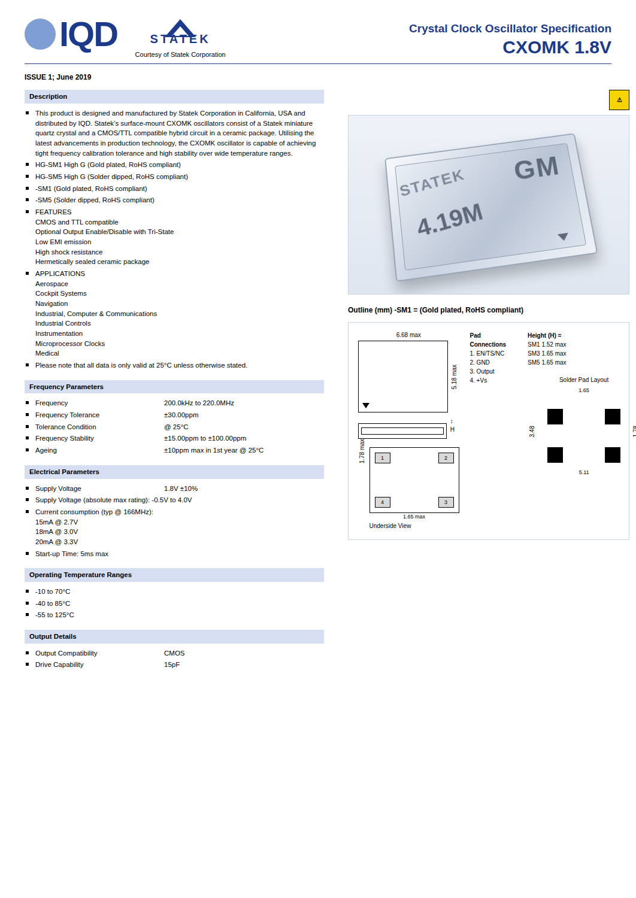IQD
STATEK
Courtesy of Statek Corporation
Crystal Clock Oscillator Specification
CXOMK 1.8V
ISSUE 1; June 2019
Description
This product is designed and manufactured by Statek Corporation in California, USA and distributed by IQD. Statek’s surface-mount CXOMK oscillators consist of a Statek miniature quartz crystal and a CMOS/TTL compatible hybrid circuit in a ceramic package. Utilising the latest advancements in production technology, the CXOMK oscillator is capable of achieving tight frequency calibration tolerance and high stability over wide temperature ranges.
HG-SM1 High G (Gold plated, RoHS compliant)
HG-SM5 High G (Solder dipped, RoHS compliant)
-SM1 (Gold plated, RoHS compliant)
-SM5 (Solder dipped, RoHS compliant)
FEATURES
CMOS and TTL compatible
Optional Output Enable/Disable with Tri-State
Low EMI emission
High shock resistance
Hermetically sealed ceramic package
APPLICATIONS
Aerospace
Cockpit Systems
Navigation
Industrial, Computer & Communications
Industrial Controls
Instrumentation
Microprocessor Clocks
Medical
Please note that all data is only valid at 25°C unless otherwise stated.
Frequency Parameters
Frequency 200.0kHz to 220.0MHz
Frequency Tolerance±30.00ppm
Tolerance Condition@ 25°C
Frequency Stability±15.00ppm to ±100.00ppm
Ageing±10ppm max in 1st year @ 25°C
Electrical Parameters
Supply Voltage 1.8V ±10%
Supply Voltage (absolute max rating): -0.5V to 4.0V
Current consumption (typ @ 166MHz):
15mA @ 2.7V
18mA @ 3.0V
20mA @ 3.3V
Start-up Time: 5ms max
Operating Temperature Ranges
-10 to 70°C
-40 to 85°C
-55 to 125°C
Output Details
Output Compatibility CMOS
Drive Capability 15pF
⚠
STATEK
GM
4.19M
Outline (mm) -SM1 = (Gold plated, RoHS compliant)
6.68 max
5.18 max
↕ H
1.78 max
1 2 3 4
1.65 max
Underside View
Pad Connections
1. EN/TS/NC
2. GND
3. Output
4. +Vs
Height (H) =
SM1 1.52 max
SM3 1.65 max
SM5 1.65 max
Solder Pad Layout
1.65
3.48
1.78
5.11